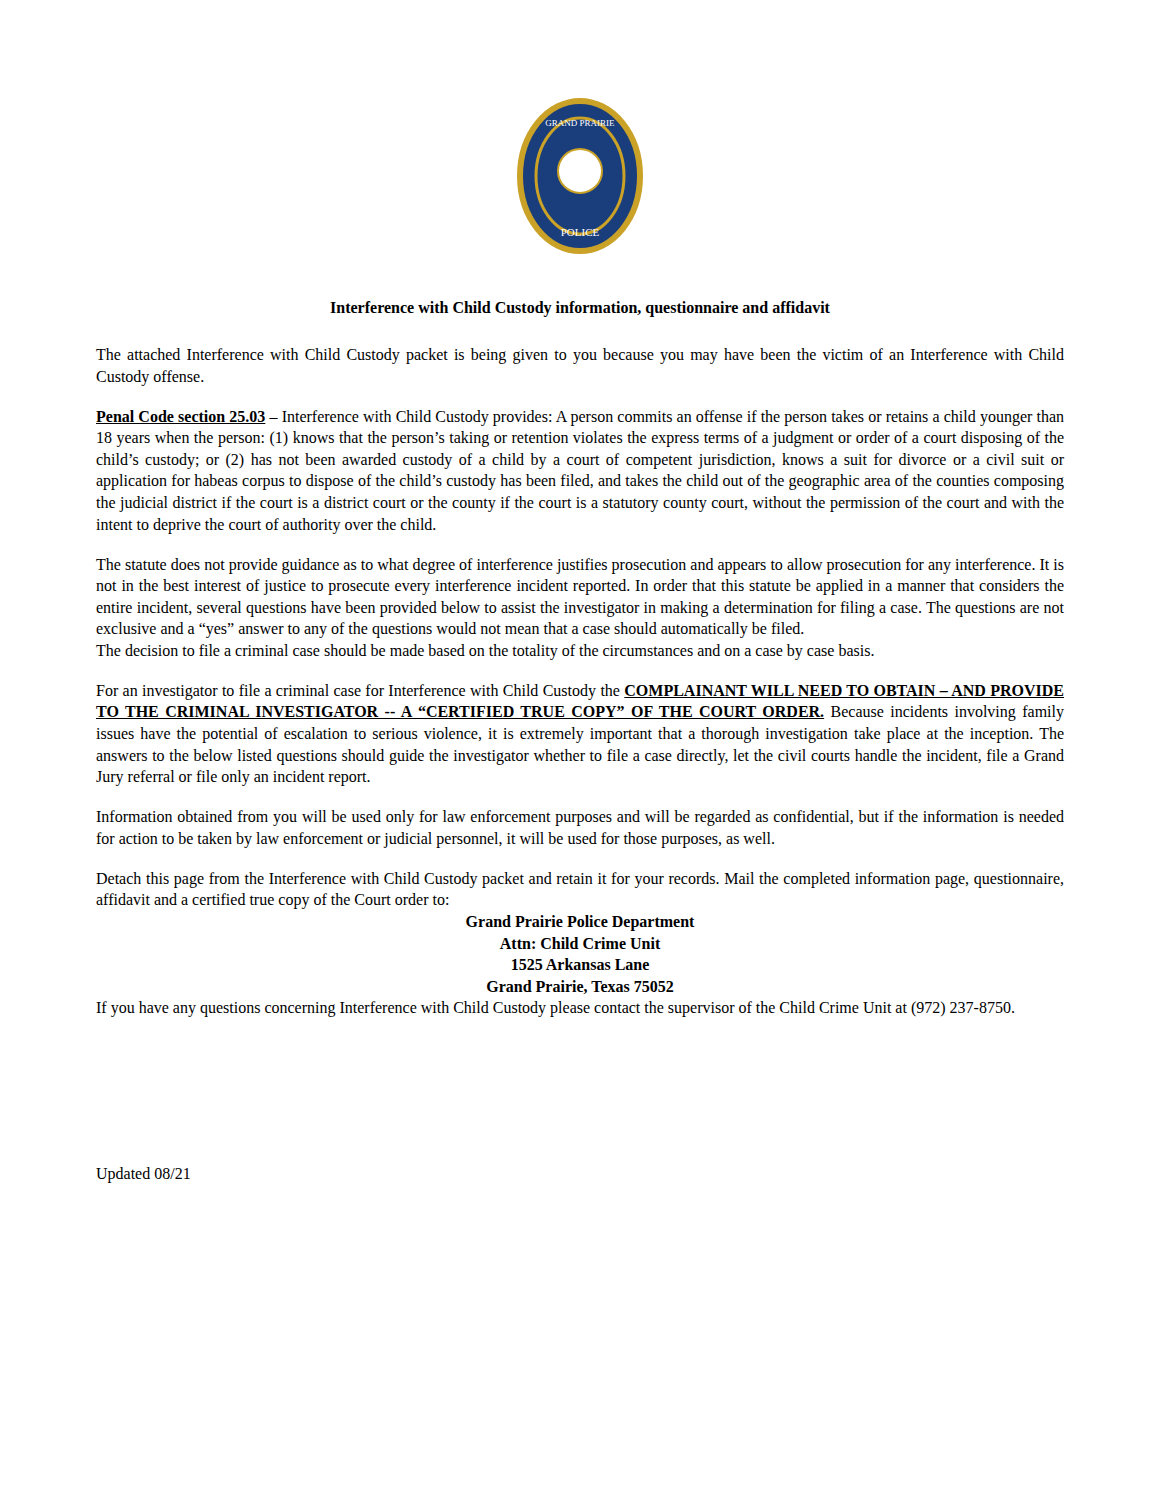Interference with Child Custody information, questionnaire and affidavit
The attached Interference with Child Custody packet is being given to you because you may have been the victim of an Interference with Child Custody offense.
Penal Code section 25.03 – Interference with Child Custody provides: A person commits an offense if the person takes or retains a child younger than 18 years when the person: (1) knows that the person’s taking or retention violates the express terms of a judgment or order of a court disposing of the child’s custody; or (2) has not been awarded custody of a child by a court of competent jurisdiction, knows a suit for divorce or a civil suit or application for habeas corpus to dispose of the child’s custody has been filed, and takes the child out of the geographic area of the counties composing the judicial district if the court is a district court or the county if the court is a statutory county court, without the permission of the court and with the intent to deprive the court of authority over the child.
The statute does not provide guidance as to what degree of interference justifies prosecution and appears to allow prosecution for any interference. It is not in the best interest of justice to prosecute every interference incident reported. In order that this statute be applied in a manner that considers the entire incident, several questions have been provided below to assist the investigator in making a determination for filing a case. The questions are not exclusive and a “yes” answer to any of the questions would not mean that a case should automatically be filed.
The decision to file a criminal case should be made based on the totality of the circumstances and on a case by case basis.
For an investigator to file a criminal case for Interference with Child Custody the COMPLAINANT WILL NEED TO OBTAIN – AND PROVIDE TO THE CRIMINAL INVESTIGATOR -- A “CERTIFIED TRUE COPY” OF THE COURT ORDER. Because incidents involving family issues have the potential of escalation to serious violence, it is extremely important that a thorough investigation take place at the inception. The answers to the below listed questions should guide the investigator whether to file a case directly, let the civil courts handle the incident, file a Grand Jury referral or file only an incident report.
Information obtained from you will be used only for law enforcement purposes and will be regarded as confidential, but if the information is needed for action to be taken by law enforcement or judicial personnel, it will be used for those purposes, as well.
Detach this page from the Interference with Child Custody packet and retain it for your records. Mail the completed information page, questionnaire, affidavit and a certified true copy of the Court order to:
Grand Prairie Police Department
Attn: Child Crime Unit
1525 Arkansas Lane
Grand Prairie, Texas 75052
If you have any questions concerning Interference with Child Custody please contact the supervisor of the Child Crime Unit at (972) 237-8750.
Updated 08/21